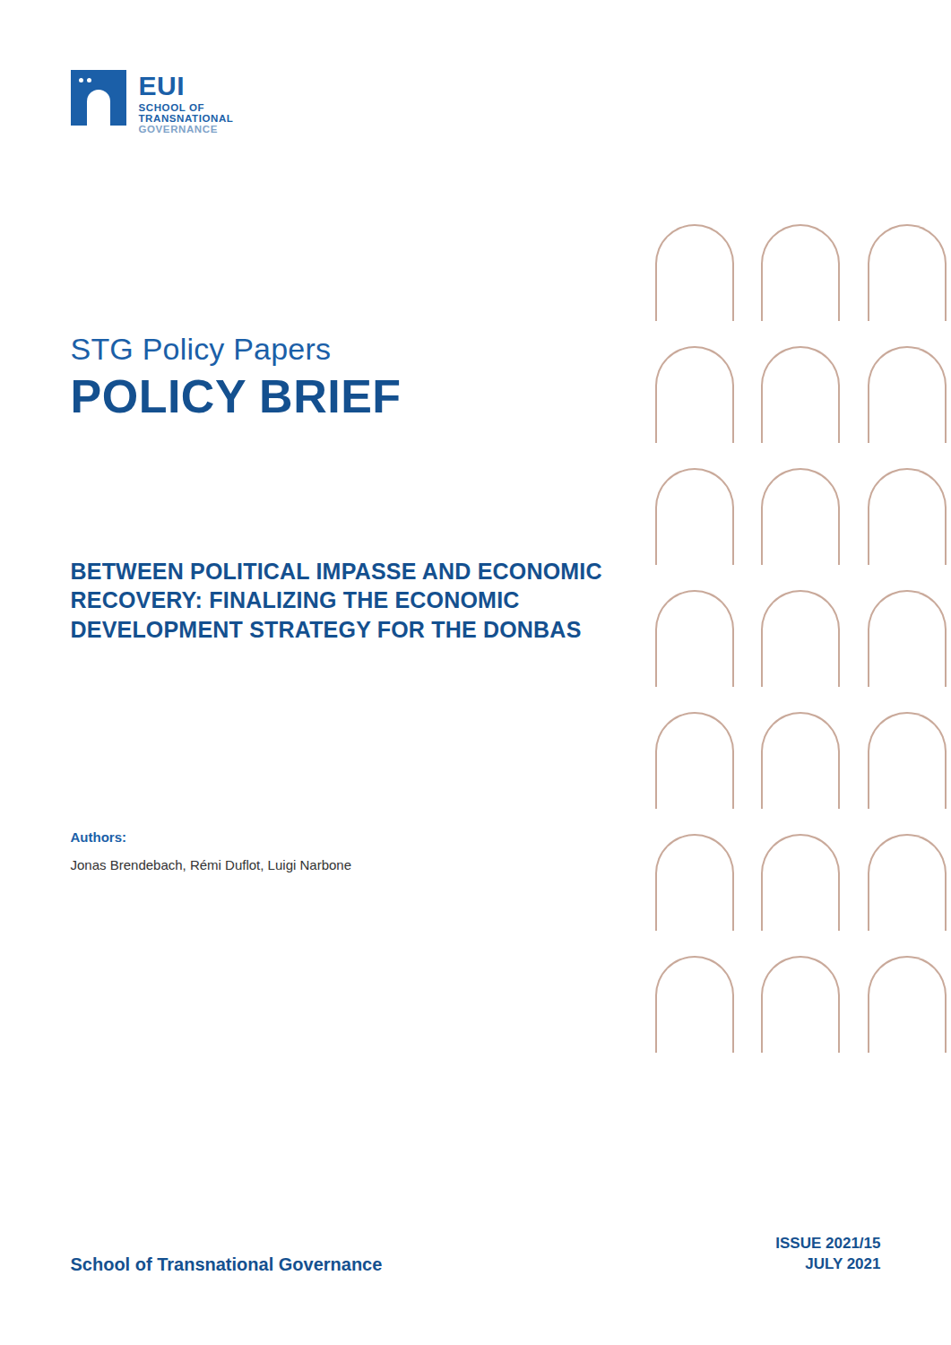EUI School of Transnational Governance
STG Policy Papers
POLICY BRIEF
Between political impasse and economic recovery: finalizing the economic development strategy for the Donbas
Authors:
Jonas Brendebach, Rémi Duflot, Luigi Narbone
School of Transnational Governance
ISSUE 2021/15
JULY 2021